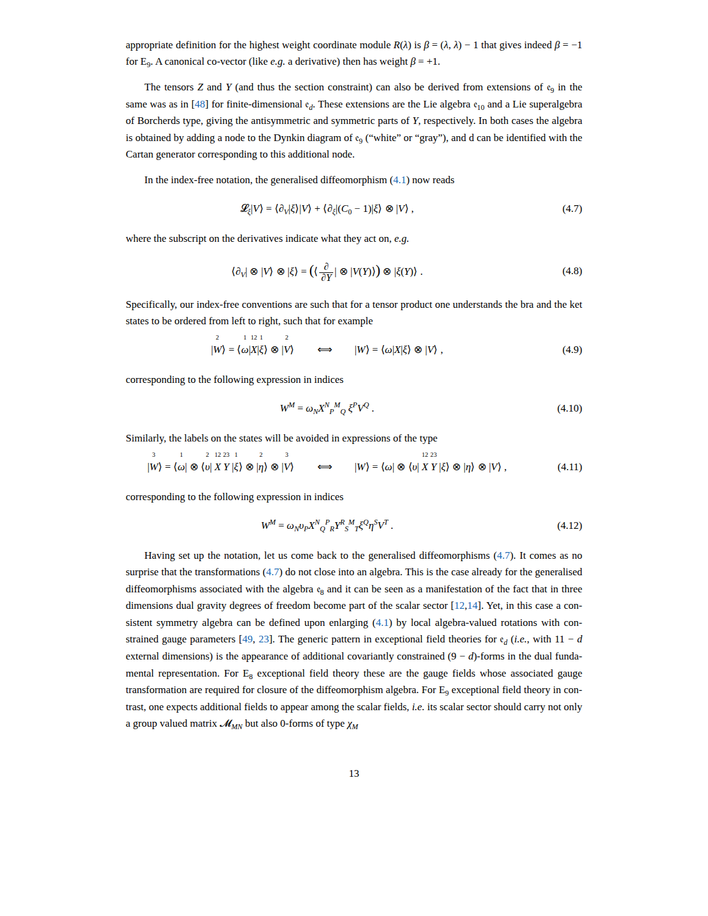appropriate definition for the highest weight coordinate module R(λ) is β = (λ, λ) − 1 that gives indeed β = −1 for E9. A canonical co-vector (like e.g. a derivative) then has weight β = +1.
The tensors Z and Y (and thus the section constraint) can also be derived from extensions of 𝔢9 in the same was as in [48] for finite-dimensional 𝔢d. These extensions are the Lie algebra 𝔢10 and a Lie superalgebra of Borcherds type, giving the antisymmetric and symmetric parts of Y, respectively. In both cases the algebra is obtained by adding a node to the Dynkin diagram of 𝔢9 (“white” or “gray”), and d can be identified with the Cartan generator corresponding to this additional node.
In the index-free notation, the generalised diffeomorphism (4.1) now reads
𝓛ξ|V⟩ = ⟨∂V|ξ⟩|V⟩ + ⟨∂ξ|(C0 − 1)|ξ⟩ ⊗ |V⟩ ,
(4.7)
where the subscript on the derivatives indicate what they act on, e.g.
⟨∂V| ⊗ |V⟩ ⊗ |ξ⟩ = (⟨∂∂Y| ⊗ |V(Y)⟩) ⊗ |ξ(Y)⟩ .
(4.8)
Specifically, our index-free conventions are such that for a tensor product one understands the bra and the ket states to be ordered from left to right, such that for example
|2 W⟩ = ⟨1 ω|12 X|1 ξ⟩ ⊗ |2 V⟩ ⟺ |W⟩ = ⟨ω|X|ξ⟩ ⊗ |V⟩ ,
(4.9)
corresponding to the following expression in indices
WM = ωNXNPMQ ξPVQ .
(4.10)
Similarly, the labels on the states will be avoided in expressions of the type
|3 W⟩ = ⟨1 ω| ⊗ ⟨2 υ| 12 X 23 Y |1 ξ⟩ ⊗ |2 η⟩ ⊗ |3 V⟩ ⟺ |W⟩ = ⟨ω| ⊗ ⟨υ| 12 X 23 Y |ξ⟩ ⊗ |η⟩ ⊗ |V⟩ ,
(4.11)
corresponding to the following expression in indices
WM = ωNυPXNQPRYRSMTξQηSVT .
(4.12)
Having set up the notation, let us come back to the generalised diffeomorphisms (4.7). It comes as no surprise that the transformations (4.7) do not close into an algebra. This is the case already for the generalised diffeomorphisms associated with the algebra 𝔢8 and it can be seen as a manifestation of the fact that in three dimensions dual gravity degrees of freedom become part of the scalar sector [12,14]. Yet, in this case a consistent symmetry algebra can be defined upon enlarging (4.1) by local algebra-valued rotations with constrained gauge parameters [49, 23]. The generic pattern in exceptional field theories for 𝔢d (i.e., with 11 − d external dimensions) is the appearance of additional covariantly constrained (9 − d)-forms in the dual fundamental representation. For E8 exceptional field theory these are the gauge fields whose associated gauge transformation are required for closure of the diffeomorphism algebra. For E9 exceptional field theory in contrast, one expects additional fields to appear among the scalar fields, i.e. its scalar sector should carry not only a group valued matrix 𝓜MN but also 0-forms of type χM
13